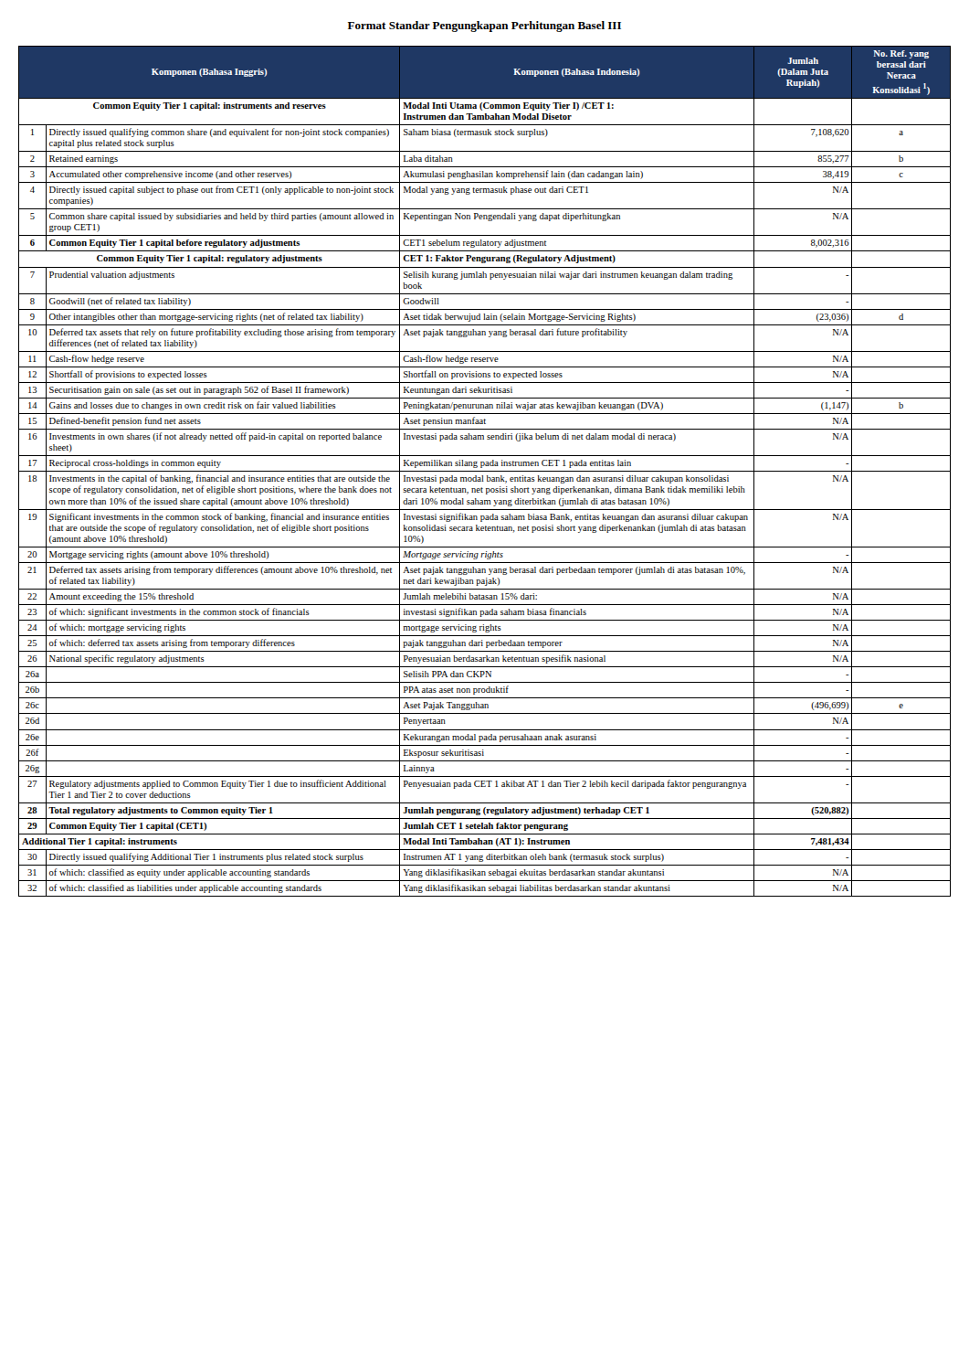Format Standar Pengungkapan Perhitungan Basel III
| Komponen (Bahasa Inggris) | Komponen (Bahasa Indonesia) | Jumlah (Dalam Juta Rupiah) | No. Ref. yang berasal dari Neraca Konsolidasi 1 ) |
| --- | --- | --- | --- |
| Common Equity Tier 1 capital: instruments and reserves | Modal Inti Utama (Common Equity Tier I) /CET 1: Instrumen dan Tambahan Modal Disetor | | |
| 1 | Directly issued qualifying common share (and equivalent for non-joint stock companies) capital plus related stock surplus | Saham biasa (termasuk stock surplus) | 7,108,620 | a |
| 2 | Retained earnings | Laba ditahan | 855,277 | b |
| 3 | Accumulated other comprehensive income (and other reserves) | Akumulasi penghasilan komprehensif lain (dan cadangan lain) | 38,419 | c |
| 4 | Directly issued capital subject to phase out from CET1 (only applicable to non-joint stock companies) | Modal yang yang termasuk phase out dari CET1 | N/A | |
| 5 | Common share capital issued by subsidiaries and held by third parties (amount allowed in group CET1) | Kepentingan Non Pengendali yang dapat diperhitungkan | N/A | |
| 6 | Common Equity Tier 1 capital before regulatory adjustments | CET1 sebelum regulatory adjustment | 8,002,316 | |
| Common Equity Tier 1 capital: regulatory adjustments | CET 1: Faktor Pengurang (Regulatory Adjustment) | | |
| 7 | Prudential valuation adjustments | Selisih kurang jumlah penyesuaian nilai wajar dari instrumen keuangan dalam trading book | - | |
| 8 | Goodwill (net of related tax liability) | Goodwill | - | |
| 9 | Other intangibles other than mortgage-servicing rights (net of related tax liability) | Aset tidak berwujud lain (selain Mortgage-Servicing Rights) | (23,036) | d |
| 10 | Deferred tax assets that rely on future profitability excluding those arising from temporary differences (net of related tax liability) | Aset pajak tangguhan yang berasal dari future profitability | N/A | |
| 11 | Cash-flow hedge reserve | Cash-flow hedge reserve | N/A | |
| 12 | Shortfall of provisions to expected losses | Shortfall on provisions to expected losses | N/A | |
| 13 | Securitisation gain on sale (as set out in paragraph 562 of Basel II framework) | Keuntungan dari sekuritisasi | - | |
| 14 | Gains and losses due to changes in own credit risk on fair valued liabilities | Peningkatan/penurunan nilai wajar atas kewajiban keuangan (DVA) | (1,147) | b |
| 15 | Defined-benefit pension fund net assets | Aset pensiun manfaat | N/A | |
| 16 | Investments in own shares (if not already netted off paid-in capital on reported balance sheet) | Investasi pada saham sendiri (jika belum di net dalam modal di neraca) | N/A | |
| 17 | Reciprocal cross-holdings in common equity | Kepemilikan silang pada instrumen CET 1 pada entitas lain | - | |
| 18 | Investments in the capital of banking, financial and insurance entities that are outside the scope of regulatory consolidation, net of eligible short positions, where the bank does not own more than 10% of the issued share capital (amount above 10% threshold) | Investasi pada modal bank, entitas keuangan dan asuransi diluar cakupan konsolidasi secara ketentuan, net posisi short yang diperkenankan, dimana Bank tidak memiliki lebih dari 10% modal saham yang diterbitkan (jumlah di atas batasan 10%) | N/A | |
| 19 | Significant investments in the common stock of banking, financial and insurance entities that are outside the scope of regulatory consolidation, net of eligible short positions (amount above 10% threshold) | Investasi signifikan pada saham biasa Bank, entitas keuangan dan asuransi diluar cakupan konsolidasi secara ketentuan, net posisi short yang diperkenankan (jumlah di atas batasan 10%) | N/A | |
| 20 | Mortgage servicing rights (amount above 10% threshold) | Mortgage servicing rights | - | |
| 21 | Deferred tax assets arising from temporary differences (amount above 10% threshold, net of related tax liability) | Aset pajak tangguhan yang berasal dari perbedaan temporer (jumlah di atas batasan 10%, net dari kewajiban pajak) | N/A | |
| 22 | Amount exceeding the 15% threshold | Jumlah melebihi batasan 15% dari: | N/A | |
| 23 | of which: significant investments in the common stock of financials | investasi signifikan pada saham biasa financials | N/A | |
| 24 | of which: mortgage servicing rights | mortgage servicing rights | N/A | |
| 25 | of which: deferred tax assets arising from temporary differences | pajak tangguhan dari perbedaan temporer | N/A | |
| 26 | National specific regulatory adjustments | Penyesuaian berdasarkan ketentuan spesifik nasional | N/A | |
| 26a | | Selisih PPA dan CKPN | - | |
| 26b | | PPA atas aset non produktif | - | |
| 26c | | Aset Pajak Tangguhan | (496,699) | e |
| 26d | | Penyertaan | N/A | |
| 26e | | Kekurangan modal pada perusahaan anak asuransi | - | |
| 26f | | Eksposur sekuritisasi | - | |
| 26g | | Lainnya | - | |
| 27 | Regulatory adjustments applied to Common Equity Tier 1 due to insufficient Additional Tier 1 and Tier 2 to cover deductions | Penyesuaian pada CET 1 akibat AT 1 dan Tier 2 lebih kecil daripada faktor pengurangnya | - | |
| 28 | Total regulatory adjustments to Common equity Tier 1 | Jumlah pengurang (regulatory adjustment) terhadap CET 1 | (520,882) | |
| 29 | Common Equity Tier 1 capital (CET1) | Jumlah CET 1 setelah faktor pengurang | | |
| Additional Tier 1 capital: instruments | Modal Inti Tambahan (AT 1): Instrumen | 7,481,434 | |
| 30 | Directly issued qualifying Additional Tier 1 instruments plus related stock surplus | Instrumen AT 1 yang diterbitkan oleh bank (termasuk stock surplus) | - | |
| 31 | of which: classified as equity under applicable accounting standards | Yang diklasifikasikan sebagai ekuitas berdasarkan standar akuntansi | N/A | |
| 32 | of which: classified as liabilities under applicable accounting standards | Yang diklasifikasikan sebagai liabilitas berdasarkan standar akuntansi | N/A | |